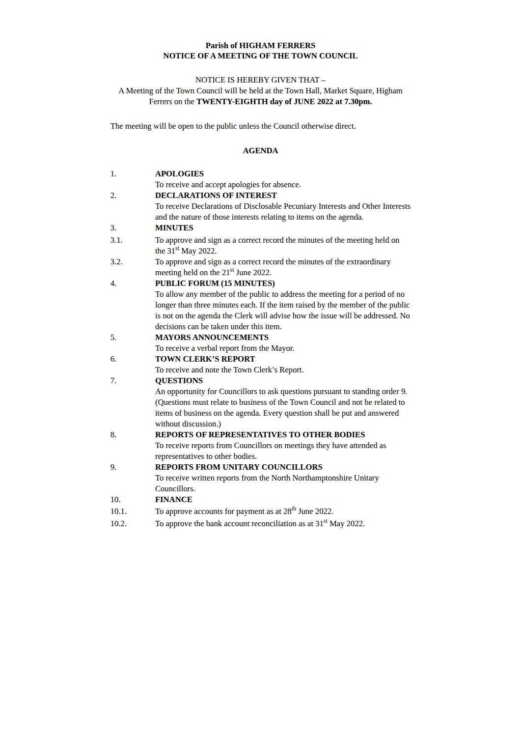Parish of HIGHAM FERRERS
NOTICE OF A MEETING OF THE TOWN COUNCIL
NOTICE IS HEREBY GIVEN THAT –
A Meeting of the Town Council will be held at the Town Hall, Market Square, Higham Ferrers on the TWENTY-EIGHTH day of JUNE 2022 at 7.30pm.
The meeting will be open to the public unless the Council otherwise direct.
AGENDA
| 1. | Apologies To receive and accept apologies for absence. |
| 2. | Declarations of Interest To receive Declarations of Disclosable Pecuniary Interests and Other Interests and the nature of those interests relating to items on the agenda. |
| 3. | Minutes |
| 3.1. | To approve and sign as a correct record the minutes of the meeting held on the 31 st May 2022. |
| 3.2. | To approve and sign as a correct record the minutes of the extraordinary meeting held on the 21 st June 2022. |
| 4. | Public Forum (15 minutes) To allow any member of the public to address the meeting for a period of no longer than three minutes each. If the item raised by the member of the public is not on the agenda the Clerk will advise how the issue will be addressed. No decisions can be taken under this item. |
| 5. | Mayors Announcements To receive a verbal report from the Mayor. |
| 6. | Town Clerk’s Report To receive and note the Town Clerk’s Report. |
| 7. | Questions An opportunity for Councillors to ask questions pursuant to standing order 9. (Questions must relate to business of the Town Council and not be related to items of business on the agenda. Every question shall be put and answered without discussion.) |
| 8. | Reports of Representatives to Other Bodies To receive reports from Councillors on meetings they have attended as representatives to other bodies. |
| 9. | Reports from Unitary Councillors To receive written reports from the North Northamptonshire Unitary Councillors. |
| 10. | Finance |
| 10.1. | To approve accounts for payment as at 28 th June 2022. |
| 10.2. | To approve the bank account reconciliation as at 31 st May 2022. |